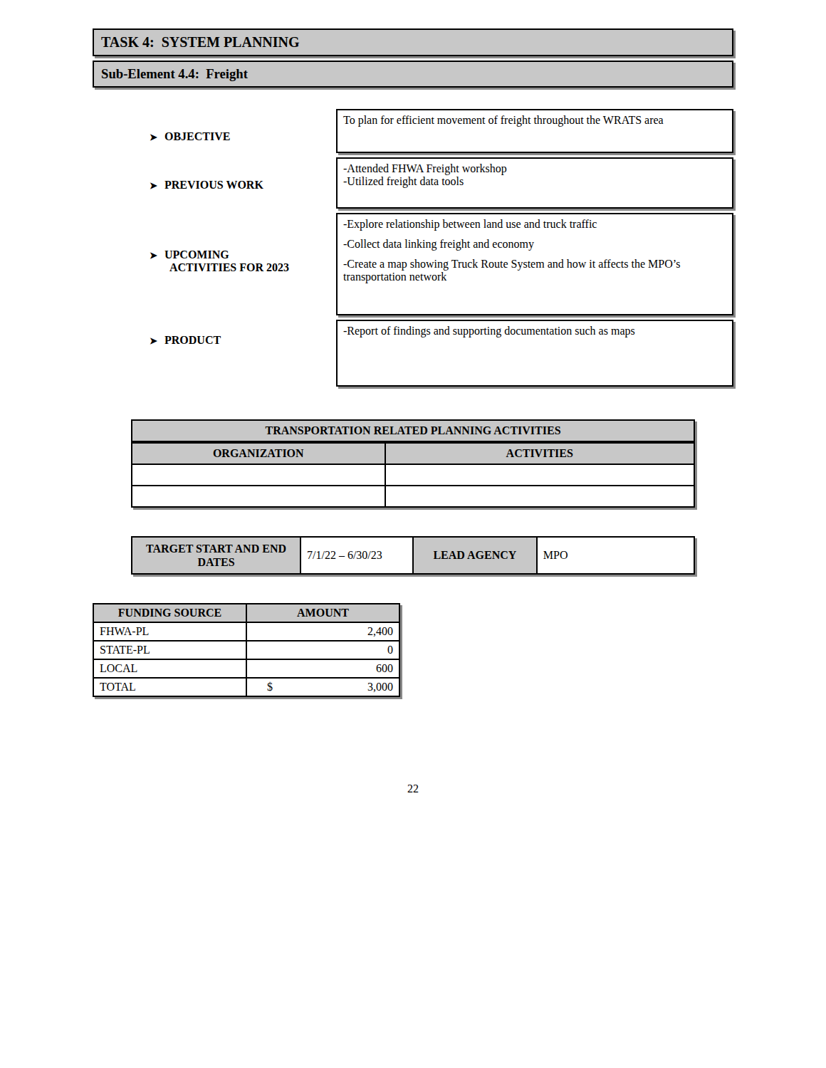TASK 4: SYSTEM PLANNING
Sub-Element 4.4: Freight
| OBJECTIVE | To plan for efficient movement of freight throughout the WRATS area |
| PREVIOUS WORK | -Attended FHWA Freight workshop -Utilized freight data tools |
| UPCOMING ACTIVITIES FOR 2023 | -Explore relationship between land use and truck traffic -Collect data linking freight and economy -Create a map showing Truck Route System and how it affects the MPO’s transportation network |
| PRODUCT | -Report of findings and supporting documentation such as maps |
TRANSPORTATION RELATED PLANNING ACTIVITIES
| ORGANIZATION | ACTIVITIES |
| --- | --- |
| TARGET START AND END DATES | 7/1/22 – 6/30/23 | LEAD AGENCY | MPO |
| FUNDING SOURCE | AMOUNT |
| --- | --- |
| FHWA-PL | 2,400 |
| STATE-PL | 0 |
| LOCAL | 600 |
| TOTAL | $ 3,000 |
22